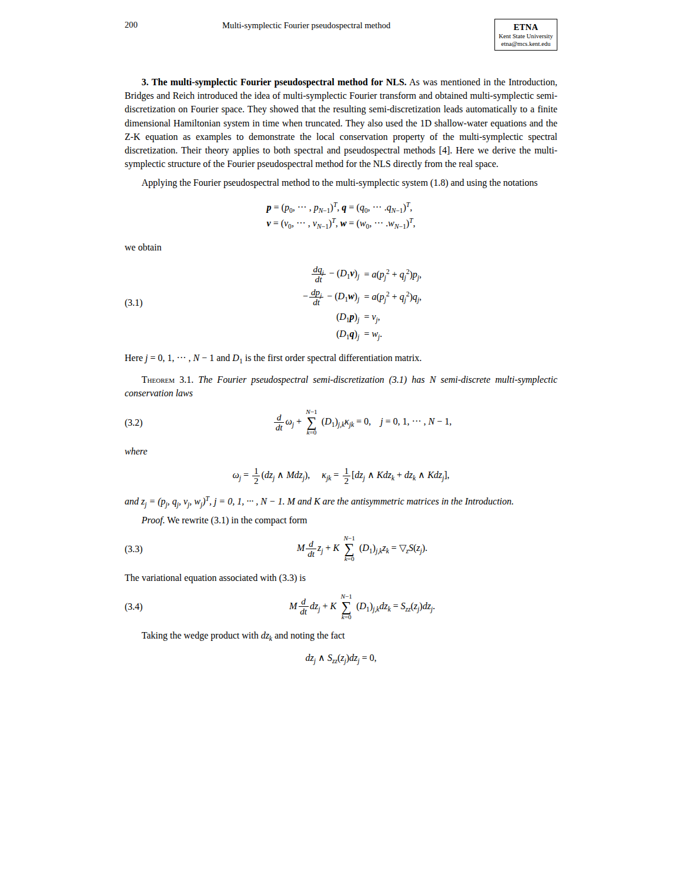ETNA
Kent State University
etna@mcs.kent.edu
200
Multi-symplectic Fourier pseudospectral method
3. The multi-symplectic Fourier pseudospectral method for NLS. As was mentioned in the Introduction, Bridges and Reich introduced the idea of multi-symplectic Fourier transform and obtained multi-symplectic semi-discretization on Fourier space. They showed that the resulting semi-discretization leads automatically to a finite dimensional Hamiltonian system in time when truncated. They also used the 1D shallow-water equations and the Z-K equation as examples to demonstrate the local conservation property of the multi-symplectic spectral discretization. Their theory applies to both spectral and pseudospectral methods [4]. Here we derive the multi-symplectic structure of the Fourier pseudospectral method for the NLS directly from the real space.
Applying the Fourier pseudospectral method to the multi-symplectic system (1.8) and using the notations
p = (p0, ··· , pN−1)T, q = (q0, ··· .qN−1)T, v = (v0, ··· , vN−1)T, w = (w0, ··· .wN−1)T,
we obtain
(3.1)
dqj dt − (D1v)j = a(pj2 + qj2)pj, −dpj dt − (D1w)j = a(pj2 + qj2)qj, (D1p)j = vj, (D1q)j = wj.
Here j = 0, 1, ··· , N − 1 and D1 is the first order spectral differentiation matrix.
Theorem 3.1. The Fourier pseudospectral semi-discretization (3.1) has N semi-discrete multi-symplectic conservation laws
(3.2)
ddt ωj + N−1∑k=0 (D1)j,kκjk = 0, j = 0, 1, ··· , N − 1,
where
ωj = 12(dzj ∧ Mdzj), κjk = 12[dzj ∧ Kdzk + dzk ∧ Kdzj],
and zj = (pj, qj, vj, wj)T, j = 0, 1, ··· , N − 1. M and K are the antisymmetric matrices in the Introduction.
Proof. We rewrite (3.1) in the compact form
(3.3)
Mddt zj + K N−1∑k=0 (D1)j,kzk = ▽zS(zj).
The variational equation associated with (3.3) is
(3.4)
Mddt dzj + K N−1∑k=0 (D1)j,kdzk = Szz(zj)dzj.
Taking the wedge product with dzk and noting the fact
dzj ∧ Szz(zj)dzj = 0,